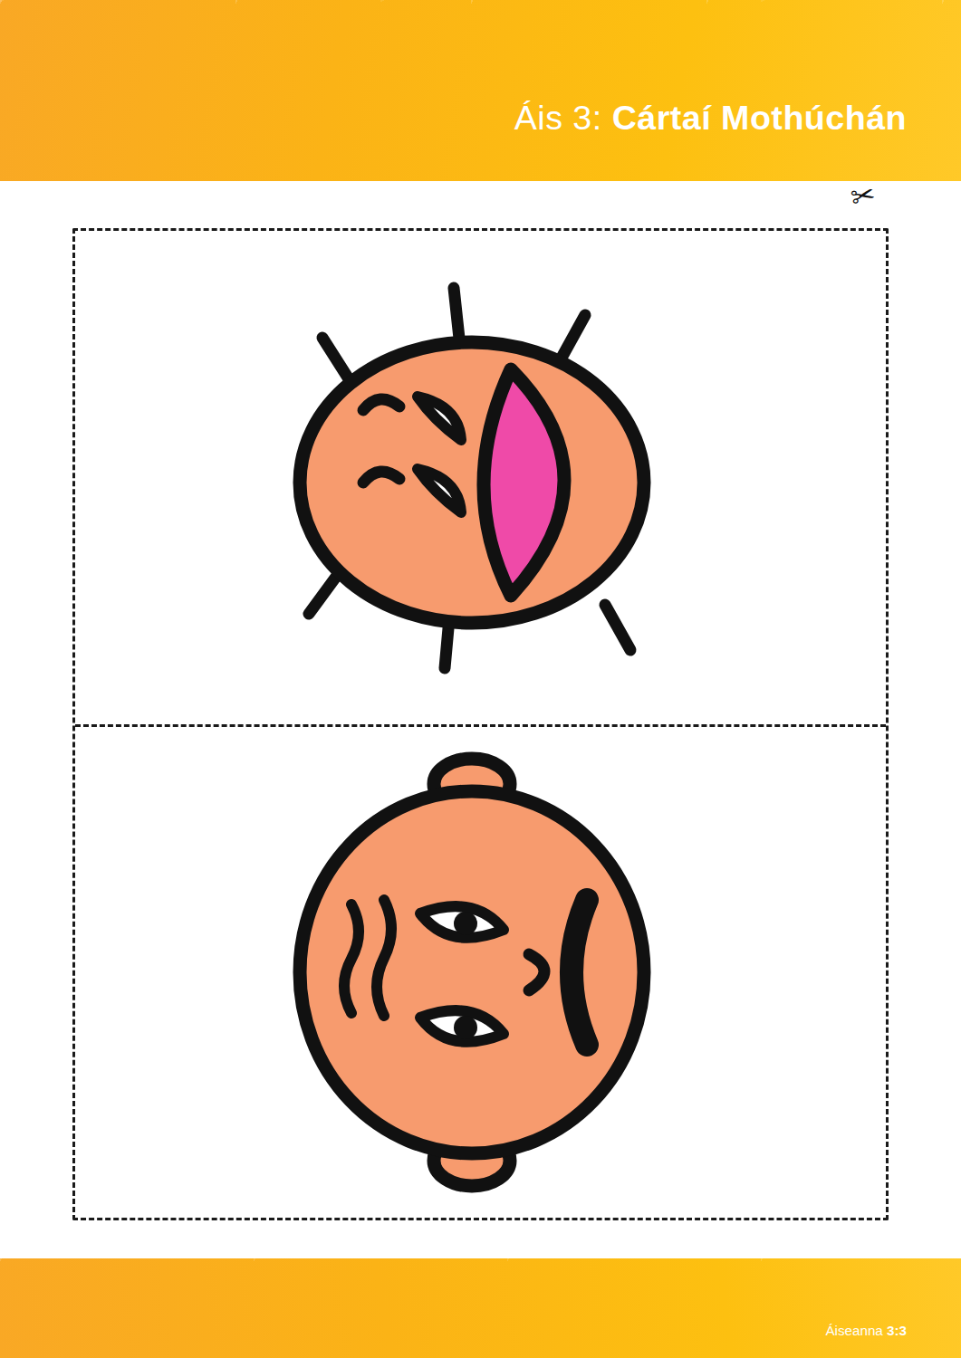Áis 3: Cártaí Mothúchán
✂
Áiseanna 3:3